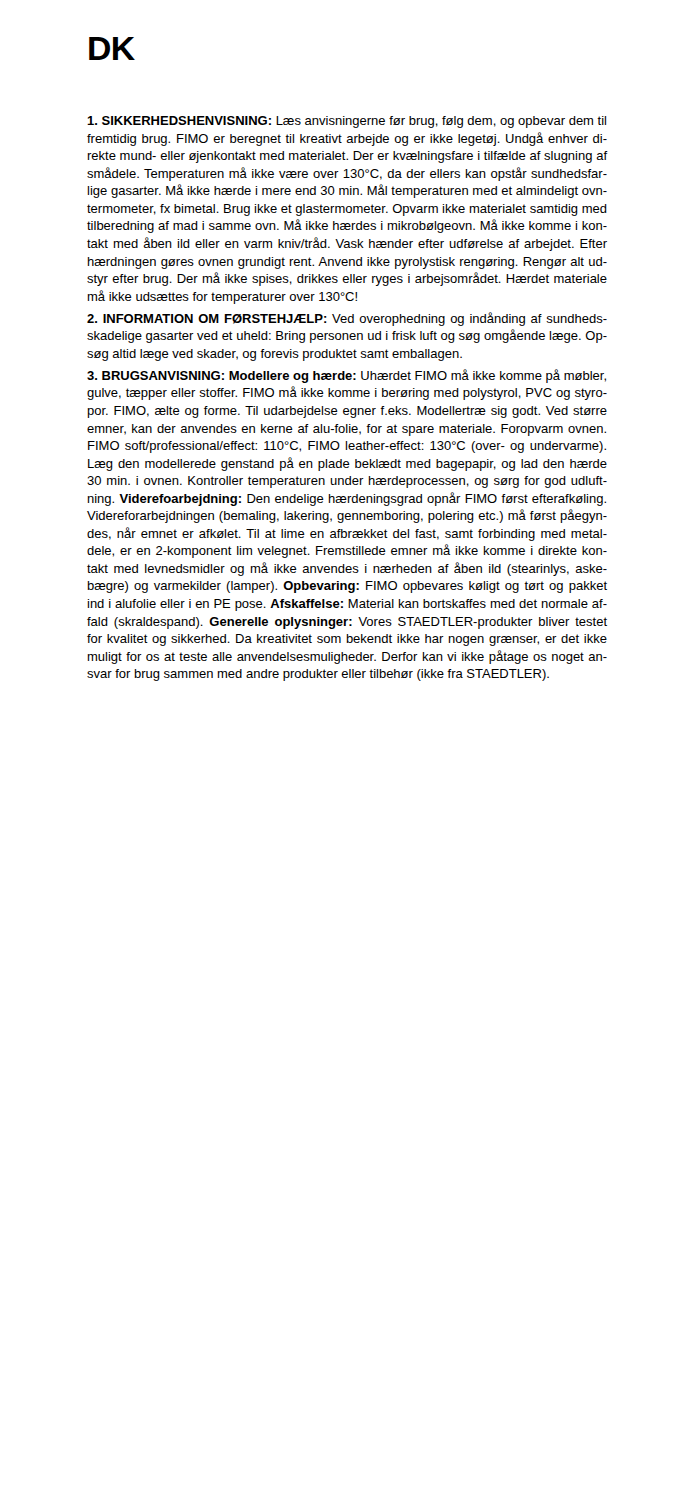DK
1. SIKKERHEDSHENVISNING: Læs anvisningerne før brug, følg dem, og opbevar dem til fremtidig brug. FIMO er beregnet til kreativt arbejde og er ikke legetøj. Undgå enhver direkte mund- eller øjenkontakt med materialet. Der er kvælningsfare i tilfælde af slugning af smådele. Temperaturen må ikke være over 130°C, da der ellers kan opstår sundhedsfarlige gasarter. Må ikke hærde i mere end 30 min. Mål temperaturen med et almindeligt ovntermometer, fx bimetal. Brug ikke et glastermometer. Opvarm ikke materialet samtidig med tilberedning af mad i samme ovn. Må ikke hærdes i mikrobølgeovn. Må ikke komme i kontakt med åben ild eller en varm kniv/tråd. Vask hænder efter udførelse af arbejdet. Efter hærdningen gøres ovnen grundigt rent. Anvend ikke pyrolystisk rengøring. Rengør alt udstyr efter brug. Der må ikke spises, drikkes eller ryges i arbejsområdet. Hærdet materiale må ikke udsættes for temperaturer over 130°C!
2. INFORMATION OM FØRSTEHJÆLP: Ved overophedning og indånding af sundhedsskadelige gasarter ved et uheld: Bring personen ud i frisk luft og søg omgående læge. Opsøg altid læge ved skader, og forevis produktet samt emballagen.
3. BRUGSANVISNING: Modellere og hærde: Uhærdet FIMO må ikke komme på møbler, gulve, tæpper eller stoffer. FIMO må ikke komme i berøring med polystyrol, PVC og styropor. FIMO, ælte og forme. Til udarbejdelse egner f.eks. Modellertræ sig godt. Ved større emner, kan der anvendes en kerne af alu-folie, for at spare materiale. Foropvarm ovnen. FIMO soft/professional/effect: 110°C, FIMO leather-effect: 130°C (over- og undervarme). Læg den modellerede genstand på en plade beklædt med bagepapir, og lad den hærde 30 min. i ovnen. Kontroller temperaturen under hærdeprocessen, og sørg for god udluftning. Viderefoarbejdning: Den endelige hærdeningsgrad opnår FIMO først efterafkøling. Videreforarbejdningen (bemaling, lakering, gennemboring, polering etc.) må først påegyndes, når emnet er afkølet. Til at lime en afbrækket del fast, samt forbinding med metaldele, er en 2-komponent lim velegnet. Fremstillede emner må ikke komme i direkte kontakt med levnedsmidler og må ikke anvendes i nærheden af åben ild (stearinlys, askebægre) og varmekilder (lamper). Opbevaring: FIMO opbevares køligt og tørt og pakket ind i alufolie eller i en PE pose. Afskaffelse: Material kan bortskaffes med det normale affald (skraldespand). Generelle oplysninger: Vores STAEDTLER-produkter bliver testet for kvalitet og sikkerhed. Da kreativitet som bekendt ikke har nogen grænser, er det ikke muligt for os at teste alle anvendelsesmuligheder. Derfor kan vi ikke påtage os noget ansvar for brug sammen med andre produkter eller tilbehør (ikke fra STAEDTLER).